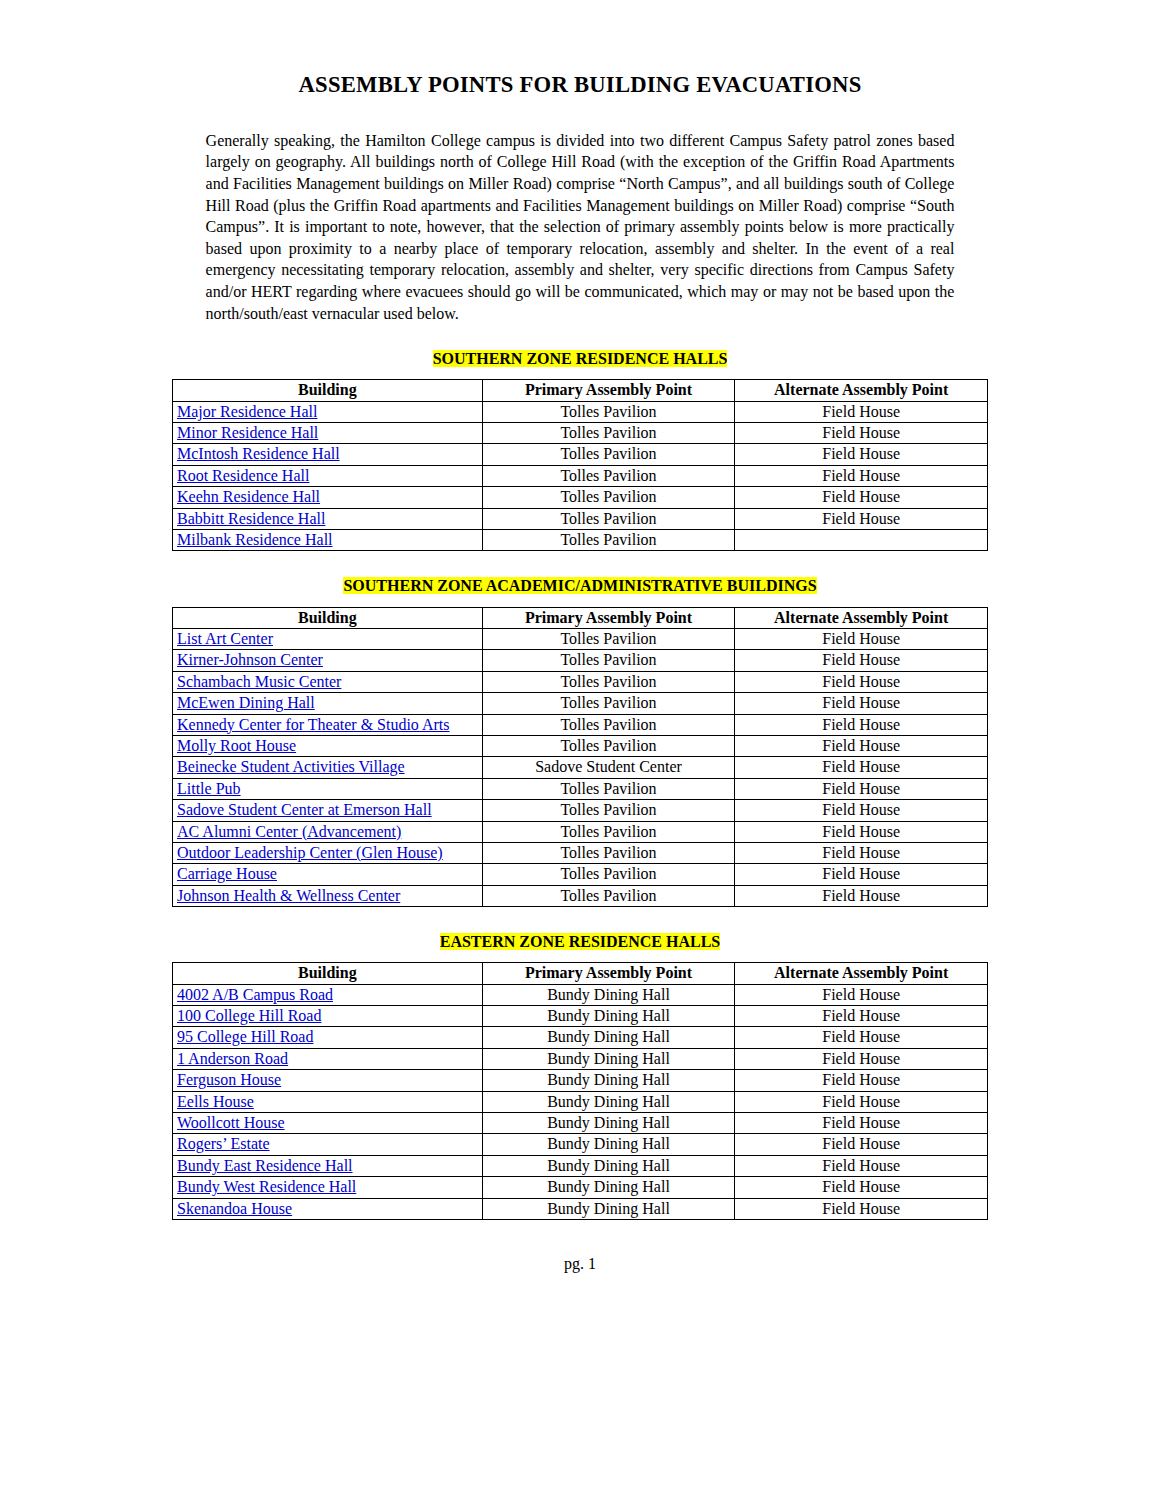ASSEMBLY POINTS FOR BUILDING EVACUATIONS
Generally speaking, the Hamilton College campus is divided into two different Campus Safety patrol zones based largely on geography. All buildings north of College Hill Road (with the exception of the Griffin Road Apartments and Facilities Management buildings on Miller Road) comprise “North Campus”, and all buildings south of College Hill Road (plus the Griffin Road apartments and Facilities Management buildings on Miller Road) comprise “South Campus”. It is important to note, however, that the selection of primary assembly points below is more practically based upon proximity to a nearby place of temporary relocation, assembly and shelter. In the event of a real emergency necessitating temporary relocation, assembly and shelter, very specific directions from Campus Safety and/or HERT regarding where evacuees should go will be communicated, which may or may not be based upon the north/south/east vernacular used below.
SOUTHERN ZONE RESIDENCE HALLS
| Building | Primary Assembly Point | Alternate Assembly Point |
| --- | --- | --- |
| Major Residence Hall | Tolles Pavilion | Field House |
| Minor Residence Hall | Tolles Pavilion | Field House |
| McIntosh Residence Hall | Tolles Pavilion | Field House |
| Root Residence Hall | Tolles Pavilion | Field House |
| Keehn Residence Hall | Tolles Pavilion | Field House |
| Babbitt Residence Hall | Tolles Pavilion | Field House |
| Milbank Residence Hall | Tolles Pavilion | |
SOUTHERN ZONE ACADEMIC/ADMINISTRATIVE BUILDINGS
| Building | Primary Assembly Point | Alternate Assembly Point |
| --- | --- | --- |
| List Art Center | Tolles Pavilion | Field House |
| Kirner-Johnson Center | Tolles Pavilion | Field House |
| Schambach Music Center | Tolles Pavilion | Field House |
| McEwen Dining Hall | Tolles Pavilion | Field House |
| Kennedy Center for Theater & Studio Arts | Tolles Pavilion | Field House |
| Molly Root House | Tolles Pavilion | Field House |
| Beinecke Student Activities Village | Sadove Student Center | Field House |
| Little Pub | Tolles Pavilion | Field House |
| Sadove Student Center at Emerson Hall | Tolles Pavilion | Field House |
| AC Alumni Center (Advancement) | Tolles Pavilion | Field House |
| Outdoor Leadership Center (Glen House) | Tolles Pavilion | Field House |
| Carriage House | Tolles Pavilion | Field House |
| Johnson Health & Wellness Center | Tolles Pavilion | Field House |
EASTERN ZONE RESIDENCE HALLS
| Building | Primary Assembly Point | Alternate Assembly Point |
| --- | --- | --- |
| 4002 A/B Campus Road | Bundy Dining Hall | Field House |
| 100 College Hill Road | Bundy Dining Hall | Field House |
| 95 College Hill Road | Bundy Dining Hall | Field House |
| 1 Anderson Road | Bundy Dining Hall | Field House |
| Ferguson House | Bundy Dining Hall | Field House |
| Eells House | Bundy Dining Hall | Field House |
| Woollcott House | Bundy Dining Hall | Field House |
| Rogers’ Estate | Bundy Dining Hall | Field House |
| Bundy East Residence Hall | Bundy Dining Hall | Field House |
| Bundy West Residence Hall | Bundy Dining Hall | Field House |
| Skenandoa House | Bundy Dining Hall | Field House |
pg. 1